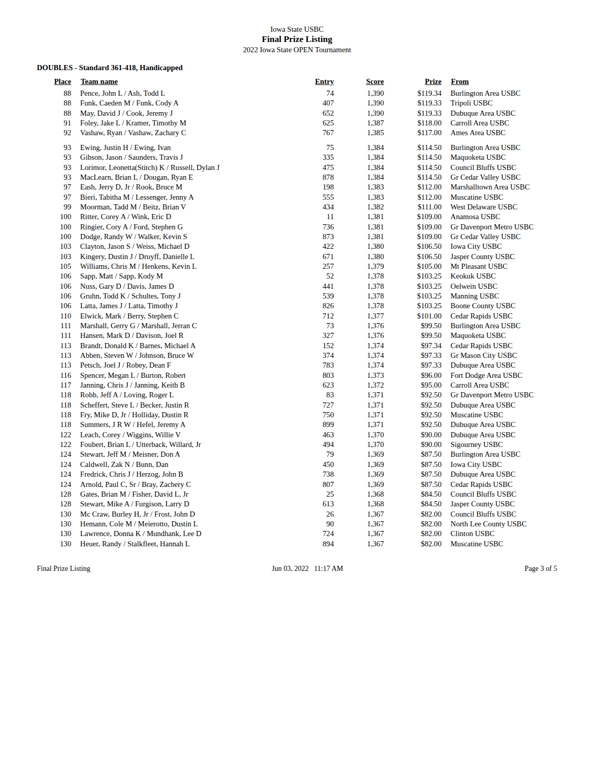Iowa State USBC
Final Prize Listing
2022 Iowa State OPEN Tournament
DOUBLES - Standard 361-418, Handicapped
| Place | Team name | Entry | Score | Prize | From |
| --- | --- | --- | --- | --- | --- |
| 88 | Pence, John L / Ash, Todd L | 74 | 1,390 | $119.34 | Burlington Area USBC |
| 88 | Funk, Caeden M / Funk, Cody A | 407 | 1,390 | $119.33 | Tripoli USBC |
| 88 | May, David J / Cook, Jeremy J | 652 | 1,390 | $119.33 | Dubuque Area USBC |
| 91 | Foley, Jake L / Kramer, Timothy M | 625 | 1,387 | $118.00 | Carroll Area USBC |
| 92 | Vashaw, Ryan / Vashaw, Zachary C | 767 | 1,385 | $117.00 | Ames Area USBC |
| 93 | Ewing, Justin H / Ewing, Ivan | 75 | 1,384 | $114.50 | Burlington Area USBC |
| 93 | Gibson, Jason / Saunders, Travis J | 335 | 1,384 | $114.50 | Maquoketa USBC |
| 93 | Lorimor, Leonetta(Stitch) K / Russell, Dylan J | 475 | 1,384 | $114.50 | Council Bluffs USBC |
| 93 | MacLearn, Brian L / Dougan, Ryan E | 878 | 1,384 | $114.50 | Gr Cedar Valley USBC |
| 97 | Eash, Jerry D, Jr / Rook, Bruce M | 198 | 1,383 | $112.00 | Marshalltown Area USBC |
| 97 | Bieri, Tabitha M / Lessenger, Jenny A | 555 | 1,383 | $112.00 | Muscatine USBC |
| 99 | Moorman, Tadd M / Beitz, Brian V | 434 | 1,382 | $111.00 | West Delaware USBC |
| 100 | Ritter, Corey A / Wink, Eric D | 11 | 1,381 | $109.00 | Anamosa USBC |
| 100 | Ringier, Cory A / Ford, Stephen G | 736 | 1,381 | $109.00 | Gr Davenport Metro USBC |
| 100 | Dodge, Randy W / Walker, Kevin S | 873 | 1,381 | $109.00 | Gr Cedar Valley USBC |
| 103 | Clayton, Jason S / Weiss, Michael D | 422 | 1,380 | $106.50 | Iowa City USBC |
| 103 | Kingery, Dustin J / Druyff, Danielle L | 671 | 1,380 | $106.50 | Jasper County USBC |
| 105 | Williams, Chris M / Henkens, Kevin L | 257 | 1,379 | $105.00 | Mt Pleasant USBC |
| 106 | Sapp, Matt / Sapp, Kody M | 52 | 1,378 | $103.25 | Keokuk USBC |
| 106 | Nuss, Gary D / Davis, James D | 441 | 1,378 | $103.25 | Oelwein USBC |
| 106 | Gruhn, Todd K / Schultes, Tony J | 539 | 1,378 | $103.25 | Manning USBC |
| 106 | Latta, James J / Latta, Timothy J | 826 | 1,378 | $103.25 | Boone County USBC |
| 110 | Elwick, Mark / Berry, Stephen C | 712 | 1,377 | $101.00 | Cedar Rapids USBC |
| 111 | Marshall, Gerry G / Marshall, Jerran C | 73 | 1,376 | $99.50 | Burlington Area USBC |
| 111 | Hansen, Mark D / Davison, Joel R | 327 | 1,376 | $99.50 | Maquoketa USBC |
| 113 | Brandt, Donald K / Barnes, Michael A | 152 | 1,374 | $97.34 | Cedar Rapids USBC |
| 113 | Abben, Steven W / Johnson, Bruce W | 374 | 1,374 | $97.33 | Gr Mason City USBC |
| 113 | Petsch, Joel J / Robey, Dean F | 783 | 1,374 | $97.33 | Dubuque Area USBC |
| 116 | Spencer, Megan L / Burton, Robert | 803 | 1,373 | $96.00 | Fort Dodge Area USBC |
| 117 | Janning, Chris J / Janning, Keith B | 623 | 1,372 | $95.00 | Carroll Area USBC |
| 118 | Robb, Jeff A / Loving, Roger L | 83 | 1,371 | $92.50 | Gr Davenport Metro USBC |
| 118 | Scheffert, Steve L / Becker, Justin R | 727 | 1,371 | $92.50 | Dubuque Area USBC |
| 118 | Fry, Mike D, Jr / Holliday, Dustin R | 750 | 1,371 | $92.50 | Muscatine USBC |
| 118 | Summers, J R W / Hefel, Jeremy A | 899 | 1,371 | $92.50 | Dubuque Area USBC |
| 122 | Leach, Corey / Wiggins, Willie V | 463 | 1,370 | $90.00 | Dubuque Area USBC |
| 122 | Foubert, Brian L / Utterback, Willard, Jr | 494 | 1,370 | $90.00 | Sigourney USBC |
| 124 | Stewart, Jeff M / Meisner, Don A | 79 | 1,369 | $87.50 | Burlington Area USBC |
| 124 | Caldwell, Zak N / Bunn, Dan | 450 | 1,369 | $87.50 | Iowa City USBC |
| 124 | Fredrick, Chris J / Herzog, John B | 738 | 1,369 | $87.50 | Dubuque Area USBC |
| 124 | Arnold, Paul C, Sr / Bray, Zachery C | 807 | 1,369 | $87.50 | Cedar Rapids USBC |
| 128 | Gates, Brian M / Fisher, David L, Jr | 25 | 1,368 | $84.50 | Council Bluffs USBC |
| 128 | Stewart, Mike A / Furgison, Larry D | 613 | 1,368 | $84.50 | Jasper County USBC |
| 130 | Mc Craw, Burley H, Jr / Frost, John D | 26 | 1,367 | $82.00 | Council Bluffs USBC |
| 130 | Hemann, Cole M / Meierotto, Dustin L | 90 | 1,367 | $82.00 | North Lee County USBC |
| 130 | Lawrence, Donna K / Mundhank, Lee D | 724 | 1,367 | $82.00 | Clinton USBC |
| 130 | Heuer, Randy / Stalkfleet, Hannah L | 894 | 1,367 | $82.00 | Muscatine USBC |
Final Prize Listing
Jun 03, 2022 11:17 AM
Page 3 of 5